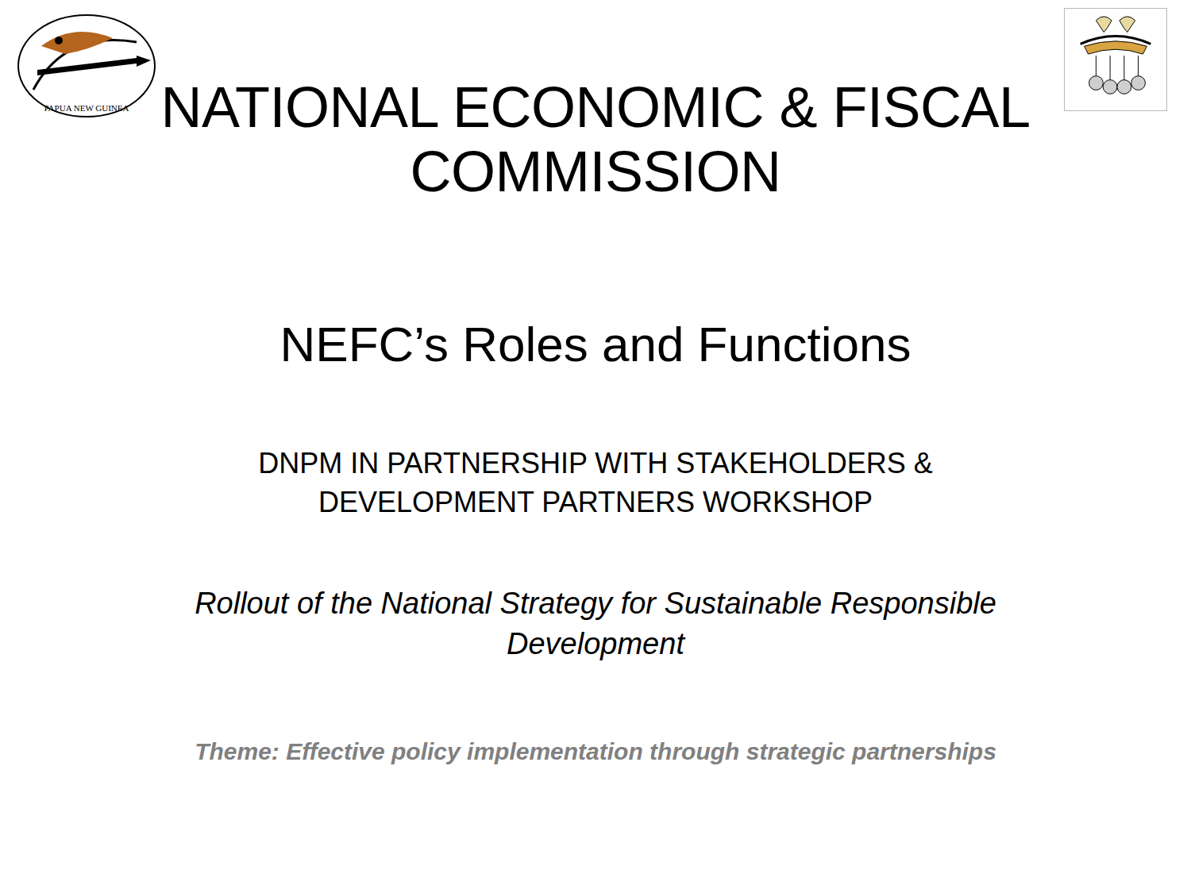NATIONAL ECONOMIC & FISCAL
COMMISSION
NEFC’s Roles and Functions
DNPM IN PARTNERSHIP WITH STAKEHOLDERS &
DEVELOPMENT PARTNERS WORKSHOP
Rollout of the National Strategy for Sustainable Responsible
Development
Theme: Effective policy implementation through strategic partnerships